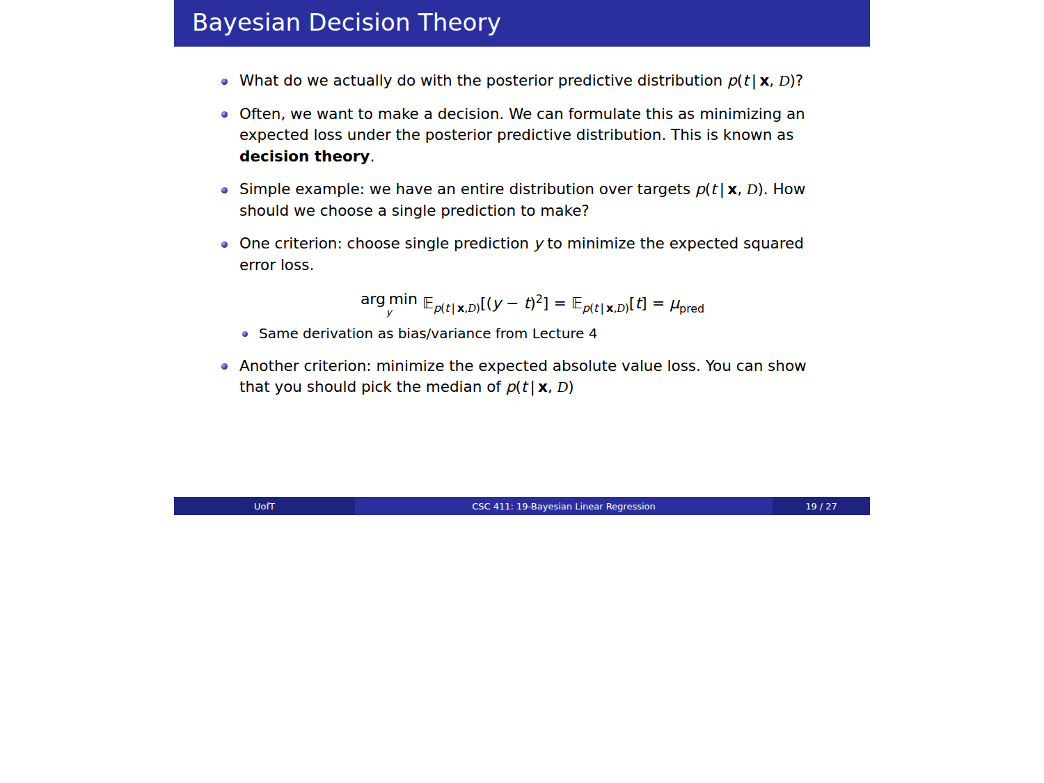Bayesian Decision Theory
What do we actually do with the posterior predictive distribution p(t | x, D)?
Often, we want to make a decision. We can formulate this as minimizing an expected loss under the posterior predictive distribution. This is known as decision theory.
Simple example: we have an entire distribution over targets p(t | x, D). How should we choose a single prediction to make?
One criterion: choose single prediction y to minimize the expected squared error loss.
arg min y 𝔼p(t | x,D)[(y − t)2] = 𝔼p(t | x,D)[t] = μpred
Same derivation as bias/variance from Lecture 4
Another criterion: minimize the expected absolute value loss. You can show that you should pick the median of p(t | x, D)
UofT
CSC 411: 19-Bayesian Linear Regression
19 / 27